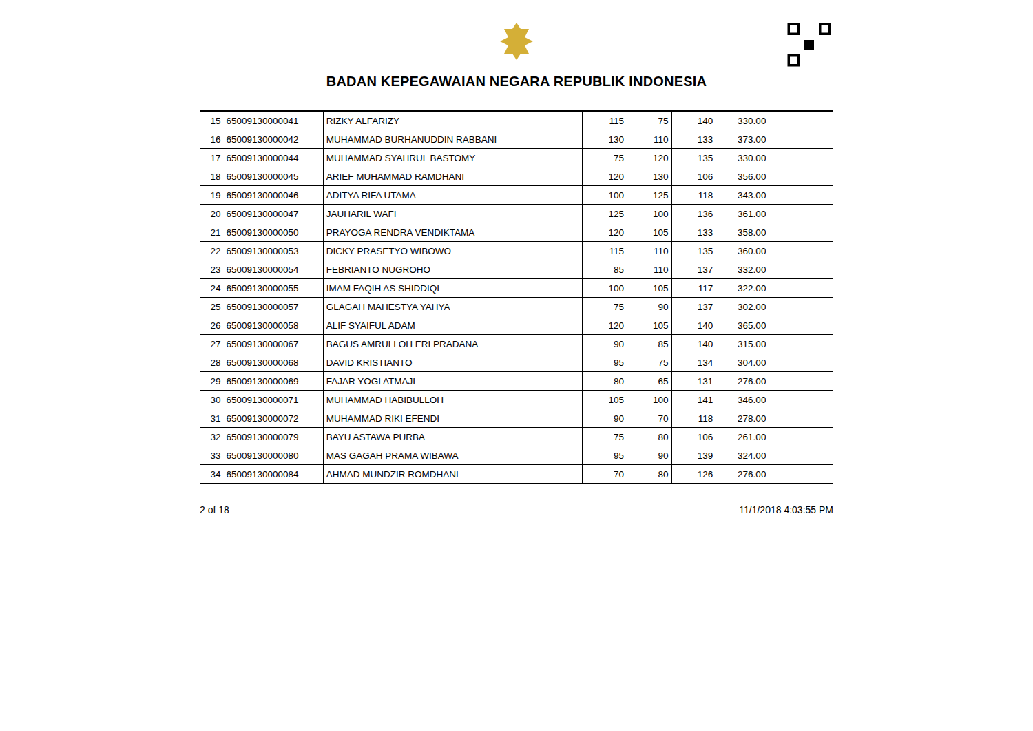BADAN KEPEGAWAIAN NEGARA REPUBLIK INDONESIA
| 15 | 65009130000041 | RIZKY ALFARIZY | 115 | 75 | 140 | 330.00 | |
| 16 | 65009130000042 | MUHAMMAD BURHANUDDIN RABBANI | 130 | 110 | 133 | 373.00 | |
| 17 | 65009130000044 | MUHAMMAD SYAHRUL BASTOMY | 75 | 120 | 135 | 330.00 | |
| 18 | 65009130000045 | ARIEF MUHAMMAD RAMDHANI | 120 | 130 | 106 | 356.00 | |
| 19 | 65009130000046 | ADITYA RIFA UTAMA | 100 | 125 | 118 | 343.00 | |
| 20 | 65009130000047 | JAUHARIL WAFI | 125 | 100 | 136 | 361.00 | |
| 21 | 65009130000050 | PRAYOGA RENDRA VENDIKTAMA | 120 | 105 | 133 | 358.00 | |
| 22 | 65009130000053 | DICKY PRASETYO WIBOWO | 115 | 110 | 135 | 360.00 | |
| 23 | 65009130000054 | FEBRIANTO NUGROHO | 85 | 110 | 137 | 332.00 | |
| 24 | 65009130000055 | IMAM FAQIH AS SHIDDIQI | 100 | 105 | 117 | 322.00 | |
| 25 | 65009130000057 | GLAGAH MAHESTYA YAHYA | 75 | 90 | 137 | 302.00 | |
| 26 | 65009130000058 | ALIF SYAIFUL ADAM | 120 | 105 | 140 | 365.00 | |
| 27 | 65009130000067 | BAGUS AMRULLOH ERI PRADANA | 90 | 85 | 140 | 315.00 | |
| 28 | 65009130000068 | DAVID KRISTIANTO | 95 | 75 | 134 | 304.00 | |
| 29 | 65009130000069 | FAJAR YOGI ATMAJI | 80 | 65 | 131 | 276.00 | |
| 30 | 65009130000071 | MUHAMMAD HABIBULLOH | 105 | 100 | 141 | 346.00 | |
| 31 | 65009130000072 | MUHAMMAD RIKI EFENDI | 90 | 70 | 118 | 278.00 | |
| 32 | 65009130000079 | BAYU ASTAWA PURBA | 75 | 80 | 106 | 261.00 | |
| 33 | 65009130000080 | MAS GAGAH PRAMA WIBAWA | 95 | 90 | 139 | 324.00 | |
| 34 | 65009130000084 | AHMAD MUNDZIR ROMDHANI | 70 | 80 | 126 | 276.00 | |
2 of 18
11/1/2018 4:03:55 PM